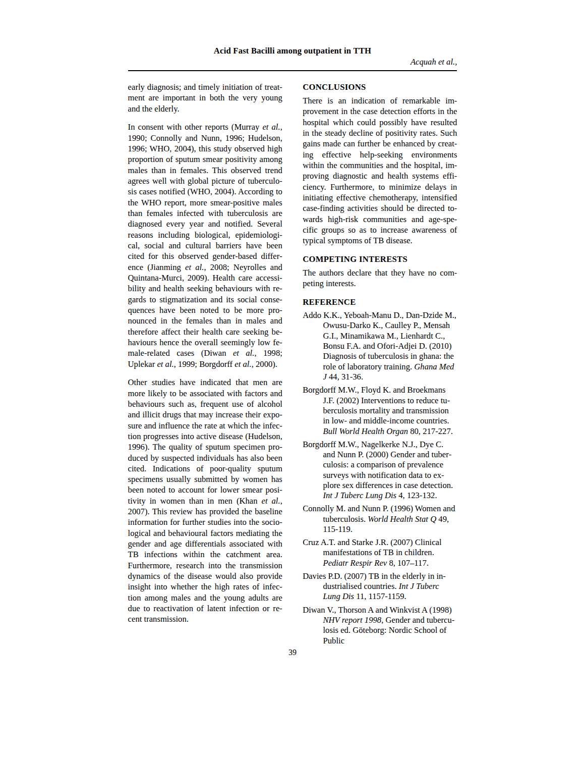Acid Fast Bacilli among outpatient in TTH
Acquah et al.,
early diagnosis; and timely initiation of treatment are important in both the very young and the elderly.
In consent with other reports (Murray et al., 1990; Connolly and Nunn, 1996; Hudelson, 1996; WHO, 2004), this study observed high proportion of sputum smear positivity among males than in females. This observed trend agrees well with global picture of tuberculosis cases notified (WHO, 2004). According to the WHO report, more smear-positive males than females infected with tuberculosis are diagnosed every year and notified. Several reasons including biological, epidemiological, social and cultural barriers have been cited for this observed gender-based difference (Jianming et al., 2008; Neyrolles and Quintana-Murci, 2009). Health care accessibility and health seeking behaviours with regards to stigmatization and its social consequences have been noted to be more pronounced in the females than in males and therefore affect their health care seeking behaviours hence the overall seemingly low female-related cases (Diwan et al., 1998; Uplekar et al., 1999; Borgdorff et al., 2000).
Other studies have indicated that men are more likely to be associated with factors and behaviours such as, frequent use of alcohol and illicit drugs that may increase their exposure and influence the rate at which the infection progresses into active disease (Hudelson, 1996). The quality of sputum specimen produced by suspected individuals has also been cited. Indications of poor-quality sputum specimens usually submitted by women has been noted to account for lower smear positivity in women than in men (Khan et al., 2007). This review has provided the baseline information for further studies into the sociological and behavioural factors mediating the gender and age differentials associated with TB infections within the catchment area. Furthermore, research into the transmission dynamics of the disease would also provide insight into whether the high rates of infection among males and the young adults are due to reactivation of latent infection or recent transmission.
CONCLUSIONS
There is an indication of remarkable improvement in the case detection efforts in the hospital which could possibly have resulted in the steady decline of positivity rates. Such gains made can further be enhanced by creating effective help-seeking environments within the communities and the hospital, improving diagnostic and health systems efficiency. Furthermore, to minimize delays in initiating effective chemotherapy, intensified case-finding activities should be directed towards high-risk communities and age-specific groups so as to increase awareness of typical symptoms of TB disease.
COMPETING INTERESTS
The authors declare that they have no competing interests.
REFERENCE
Addo K.K., Yeboah-Manu D., Dan-Dzide M., Owusu-Darko K., Caulley P., Mensah G.I., Minamikawa M., Lienhardt C., Bonsu F.A. and Ofori-Adjei D. (2010) Diagnosis of tuberculosis in ghana: the role of laboratory training. Ghana Med J 44, 31-36.
Borgdorff M.W., Floyd K. and Broekmans J.F. (2002) Interventions to reduce tuberculosis mortality and transmission in low- and middle-income countries. Bull World Health Organ 80, 217-227.
Borgdorff M.W., Nagelkerke N.J., Dye C. and Nunn P. (2000) Gender and tuberculosis: a comparison of prevalence surveys with notification data to explore sex differences in case detection. Int J Tuberc Lung Dis 4, 123-132.
Connolly M. and Nunn P. (1996) Women and tuberculosis. World Health Stat Q 49, 115-119.
Cruz A.T. and Starke J.R. (2007) Clinical manifestations of TB in children. Pediatr Respir Rev 8, 107–117.
Davies P.D. (2007) TB in the elderly in industrialised countries. Int J Tuberc Lung Dis 11, 1157-1159.
Diwan V., Thorson A and Winkvist A (1998) NHV report 1998, Gender and tuberculosis ed. Göteborg: Nordic School of Public
39